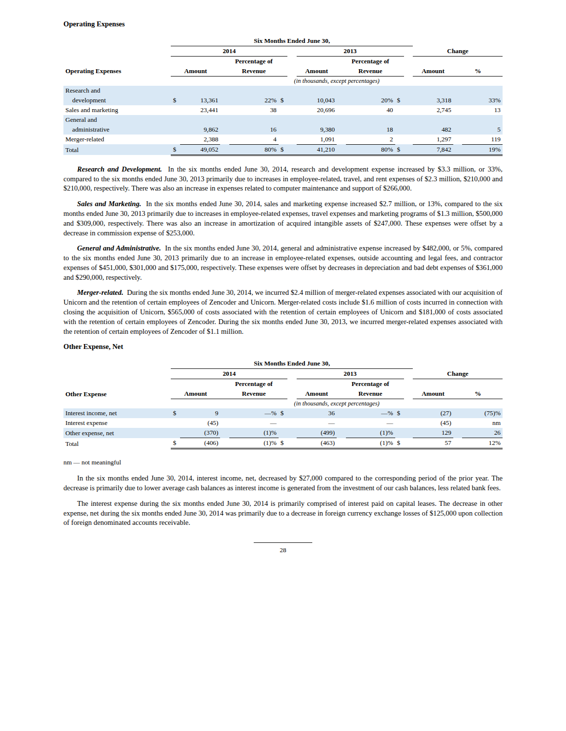Operating Expenses
| | Six Months Ended June 30, | |
| | 2014 | | 2013 | | Change |
| | | Percentage of | | | Percentage of | | |
| Operating Expenses | Amount | Revenue | | Amount | Revenue | | Amount | % |
| | (in thousands, except percentages) |
| Research and | |
| development | $ | 13,361 | | 22% | $ | | 10,043 | | 20% | $ | | 3,318 | | 33% |
| Sales and marketing | | 23,441 | | 38 | | | 20,696 | | 40 | | | 2,745 | | 13 |
| General and | |
| administrative | | 9,862 | | 16 | | | 9,380 | | 18 | | | 482 | | 5 |
| Merger-related | | 2,388 | | 4 | | | 1,091 | | 2 | | | 1,297 | | 119 |
| Total | $ | 49,052 | | 80% | $ | | 41,210 | | 80% | $ | | 7,842 | | 19% |
Research and Development. In the six months ended June 30, 2014, research and development expense increased by $3.3 million, or 33%, compared to the six months ended June 30, 2013 primarily due to increases in employee-related, travel, and rent expenses of $2.3 million, $210,000 and $210,000, respectively. There was also an increase in expenses related to computer maintenance and support of $266,000.
Sales and Marketing. In the six months ended June 30, 2014, sales and marketing expense increased $2.7 million, or 13%, compared to the six months ended June 30, 2013 primarily due to increases in employee-related expenses, travel expenses and marketing programs of $1.3 million, $500,000 and $309,000, respectively. There was also an increase in amortization of acquired intangible assets of $247,000. These expenses were offset by a decrease in commission expense of $253,000.
General and Administrative. In the six months ended June 30, 2014, general and administrative expense increased by $482,000, or 5%, compared to the six months ended June 30, 2013 primarily due to an increase in employee-related expenses, outside accounting and legal fees, and contractor expenses of $451,000, $301,000 and $175,000, respectively. These expenses were offset by decreases in depreciation and bad debt expenses of $361,000 and $290,000, respectively.
Merger-related. During the six months ended June 30, 2014, we incurred $2.4 million of merger-related expenses associated with our acquisition of Unicorn and the retention of certain employees of Zencoder and Unicorn. Merger-related costs include $1.6 million of costs incurred in connection with closing the acquisition of Unicorn, $565,000 of costs associated with the retention of certain employees of Unicorn and $181,000 of costs associated with the retention of certain employees of Zencoder. During the six months ended June 30, 2013, we incurred merger-related expenses associated with the retention of certain employees of Zencoder of $1.1 million.
Other Expense, Net
| | Six Months Ended June 30, | |
| | 2014 | | 2013 | | Change |
| | | Percentage of | | | Percentage of | | |
| Other Expense | Amount | Revenue | | Amount | Revenue | | Amount | % |
| | (in thousands, except percentages) |
| Interest income, net | $ | 9 | | —% | $ | | 36 | | —% | $ | | (27) | | (75)% |
| Interest expense | | (45) | | — | | | — | | — | | | (45) | | nm |
| Other expense, net | | (370) | | (1)% | | | (499) | | (1)% | | | 129 | | 26 |
| Total | $ | (406) | | (1)% | $ | | (463) | | (1)% | $ | | 57 | | 12% |
nm — not meaningful
In the six months ended June 30, 2014, interest income, net, decreased by $27,000 compared to the corresponding period of the prior year. The decrease is primarily due to lower average cash balances as interest income is generated from the investment of our cash balances, less related bank fees.
The interest expense during the six months ended June 30, 2014 is primarily comprised of interest paid on capital leases. The decrease in other expense, net during the six months ended June 30, 2014 was primarily due to a decrease in foreign currency exchange losses of $125,000 upon collection of foreign denominated accounts receivable.
28